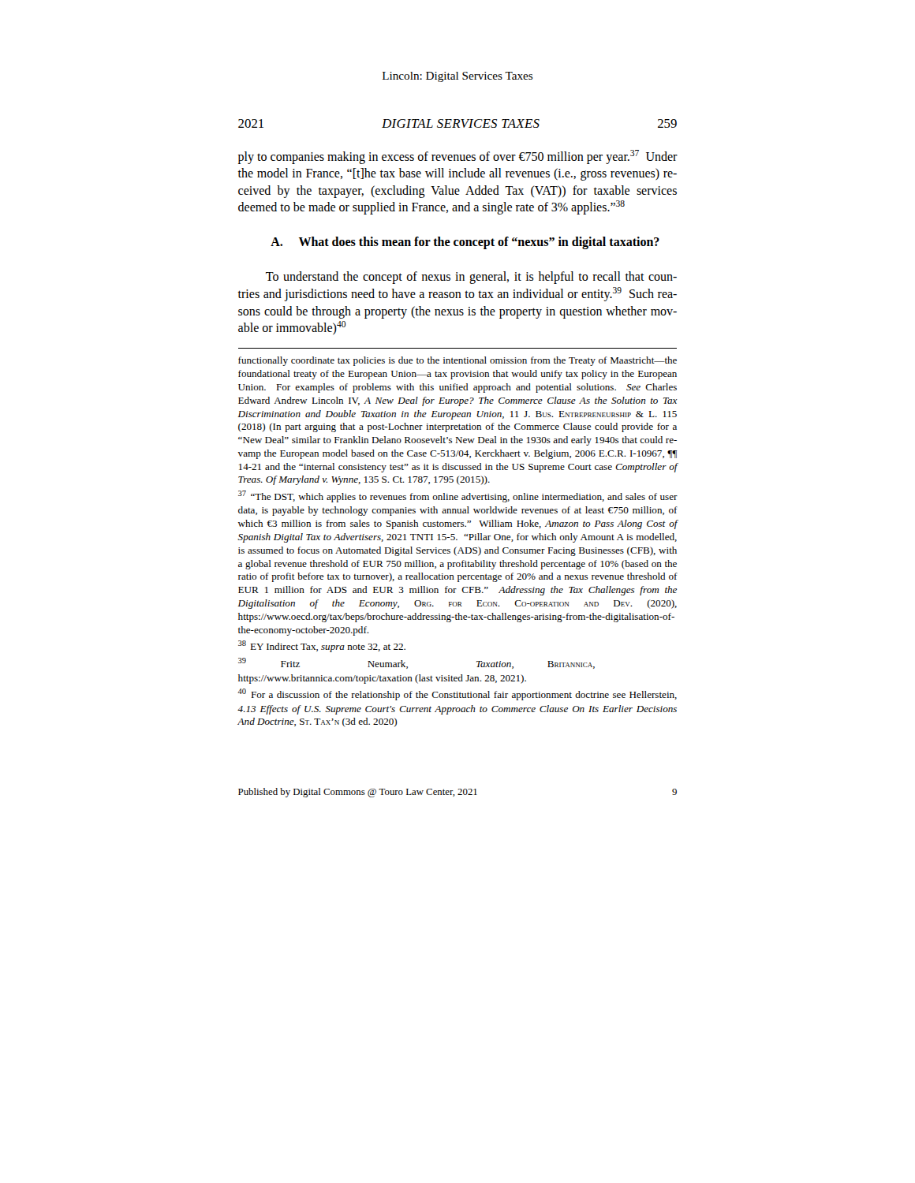Lincoln: Digital Services Taxes
2021 DIGITAL SERVICES TAXES 259
ply to companies making in excess of revenues of over €750 million per year.37 Under the model in France, “[t]he tax base will include all revenues (i.e., gross revenues) received by the taxpayer, (excluding Value Added Tax (VAT)) for taxable services deemed to be made or supplied in France, and a single rate of 3% applies.”38
A. What does this mean for the concept of “nexus” in digital taxation?
To understand the concept of nexus in general, it is helpful to recall that countries and jurisdictions need to have a reason to tax an individual or entity.39 Such reasons could be through a property (the nexus is the property in question whether movable or immovable)40
functionally coordinate tax policies is due to the intentional omission from the Treaty of Maastricht—the foundational treaty of the European Union—a tax provision that would unify tax policy in the European Union. For examples of problems with this unified approach and potential solutions. See Charles Edward Andrew Lincoln IV, A New Deal for Europe? The Commerce Clause As the Solution to Tax Discrimination and Double Taxation in the European Union, 11 J. Bus. Entrepreneurship & L. 115 (2018) (In part arguing that a post-Lochner interpretation of the Commerce Clause could provide for a “New Deal” similar to Franklin Delano Roosevelt’s New Deal in the 1930s and early 1940s that could revamp the European model based on the Case C-513/04, Kerckhaert v. Belgium, 2006 E.C.R. I-10967, ¶¶ 14-21 and the “internal consistency test” as it is discussed in the US Supreme Court case Comptroller of Treas. Of Maryland v. Wynne, 135 S. Ct. 1787, 1795 (2015)).
37 “The DST, which applies to revenues from online advertising, online intermediation, and sales of user data, is payable by technology companies with annual worldwide revenues of at least €750 million, of which €3 million is from sales to Spanish customers.” William Hoke, Amazon to Pass Along Cost of Spanish Digital Tax to Advertisers, 2021 TNTI 15-5. “Pillar One, for which only Amount A is modelled, is assumed to focus on Automated Digital Services (ADS) and Consumer Facing Businesses (CFB), with a global revenue threshold of EUR 750 million, a profitability threshold percentage of 10% (based on the ratio of profit before tax to turnover), a reallocation percentage of 20% and a nexus revenue threshold of EUR 1 million for ADS and EUR 3 million for CFB.” Addressing the Tax Challenges from the Digitalisation of the Economy, Org. for Econ. Co-operation and Dev. (2020), https://www.oecd.org/tax/beps/brochure-addressing-the-tax-challenges-arising-from-the-digitalisation-of-the-economy-october-2020.pdf.
38 EY Indirect Tax, supra note 32, at 22.
39 Fritz Neumark, Taxation, Britannica, https://www.britannica.com/topic/taxation (last visited Jan. 28, 2021).
40 For a discussion of the relationship of the Constitutional fair apportionment doctrine see Hellerstein, 4.13 Effects of U.S. Supreme Court's Current Approach to Commerce Clause On Its Earlier Decisions And Doctrine, St. Tax’n (3d ed. 2020)
Published by Digital Commons @ Touro Law Center, 2021 9